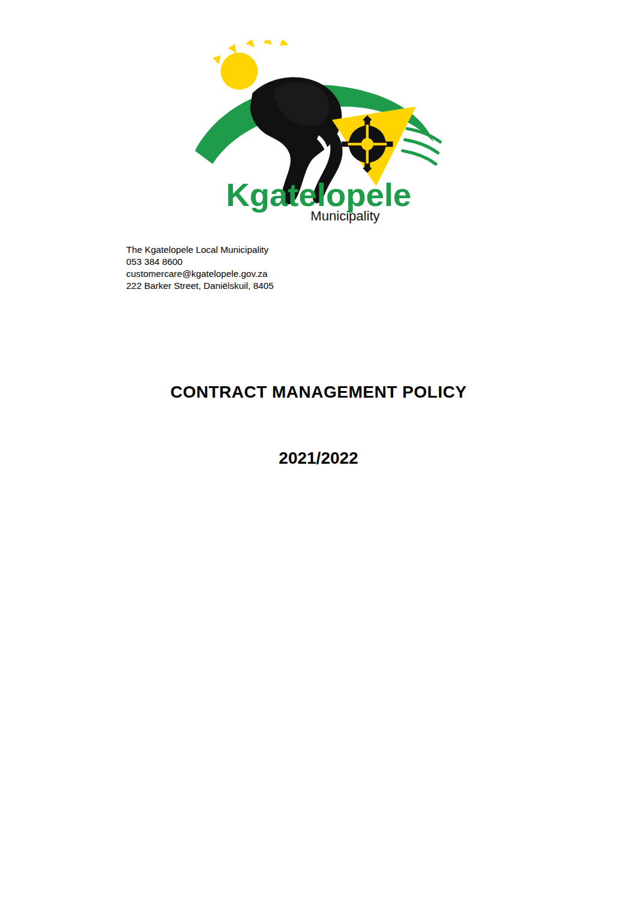Kgatelopele Municipality
The Kgatelopele Local Municipality
053 384 8600
customercare@kgatelopele.gov.za
222 Barker Street, Daniëlskuil, 8405
CONTRACT MANAGEMENT POLICY
2021/2022